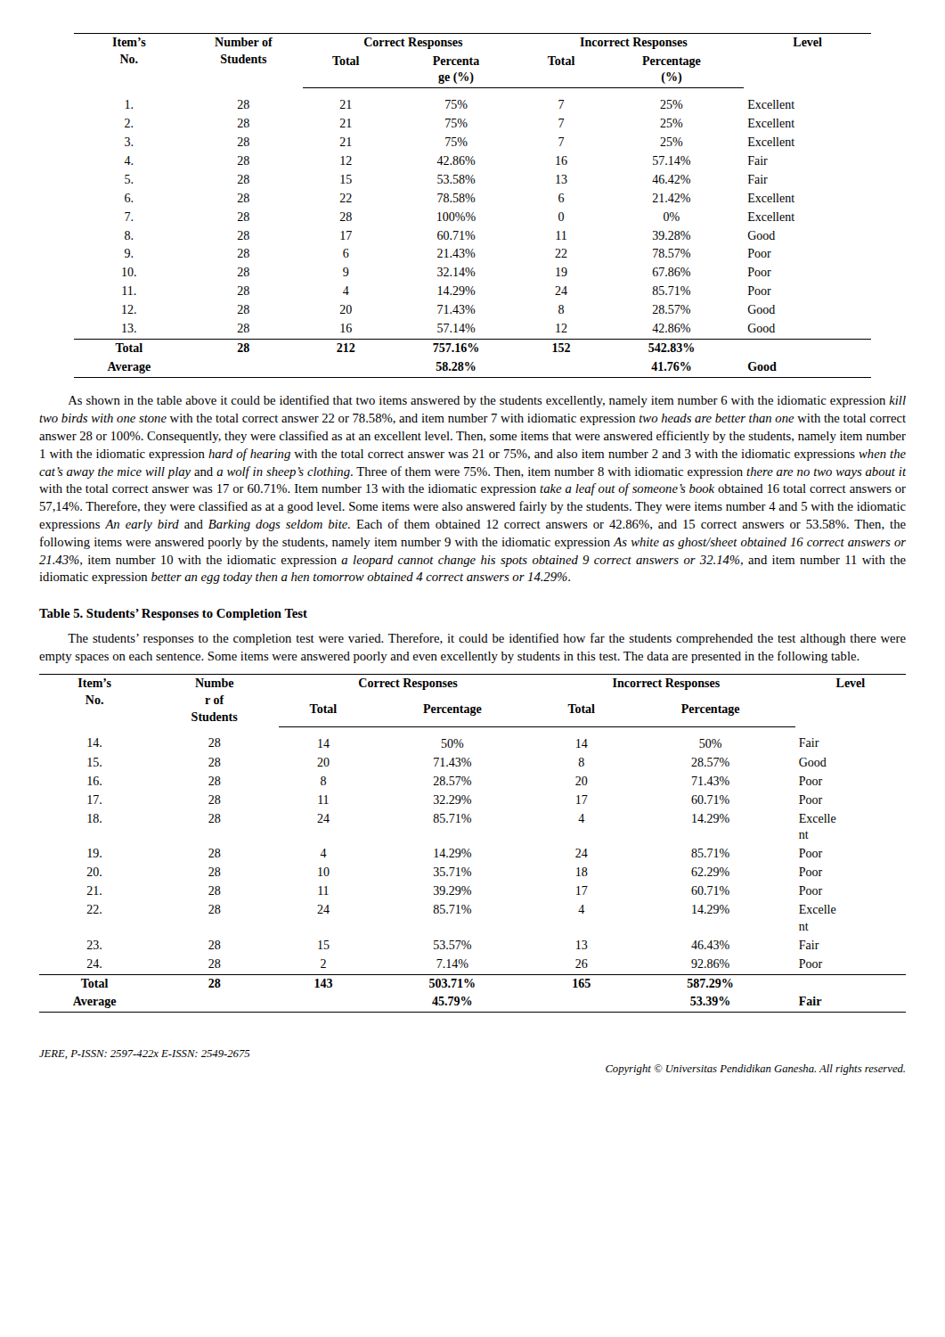| Item’s No. | Number of Students | Correct Responses | Incorrect Responses | Level |
| --- | --- | --- | --- | --- |
| Total | Percenta ge (%) | Total | Percentage (%) |
| 1. | 28 | 21 | 75% | 7 | 25% | Excellent |
| 2. | 28 | 21 | 75% | 7 | 25% | Excellent |
| 3. | 28 | 21 | 75% | 7 | 25% | Excellent |
| 4. | 28 | 12 | 42.86% | 16 | 57.14% | Fair |
| 5. | 28 | 15 | 53.58% | 13 | 46.42% | Fair |
| 6. | 28 | 22 | 78.58% | 6 | 21.42% | Excellent |
| 7. | 28 | 28 | 100%% | 0 | 0% | Excellent |
| 8. | 28 | 17 | 60.71% | 11 | 39.28% | Good |
| 9. | 28 | 6 | 21.43% | 22 | 78.57% | Poor |
| 10. | 28 | 9 | 32.14% | 19 | 67.86% | Poor |
| 11. | 28 | 4 | 14.29% | 24 | 85.71% | Poor |
| 12. | 28 | 20 | 71.43% | 8 | 28.57% | Good |
| 13. | 28 | 16 | 57.14% | 12 | 42.86% | Good |
| Total | 28 | 212 | 757.16% | 152 | 542.83% | |
| Average | | | 58.28% | | 41.76% | Good |
As shown in the table above it could be identified that two items answered by the students excellently, namely item number 6 with the idiomatic expression kill two birds with one stone with the total correct answer 22 or 78.58%, and item number 7 with idiomatic expression two heads are better than one with the total correct answer 28 or 100%. Consequently, they were classified as at an excellent level. Then, some items that were answered efficiently by the students, namely item number 1 with the idiomatic expression hard of hearing with the total correct answer was 21 or 75%, and also item number 2 and 3 with the idiomatic expressions when the cat’s away the mice will play and a wolf in sheep’s clothing. Three of them were 75%. Then, item number 8 with idiomatic expression there are no two ways about it with the total correct answer was 17 or 60.71%. Item number 13 with the idiomatic expression take a leaf out of someone’s book obtained 16 total correct answers or 57,14%. Therefore, they were classified as at a good level. Some items were also answered fairly by the students. They were items number 4 and 5 with the idiomatic expressions An early bird and Barking dogs seldom bite. Each of them obtained 12 correct answers or 42.86%, and 15 correct answers or 53.58%. Then, the following items were answered poorly by the students, namely item number 9 with the idiomatic expression As white as ghost/sheet obtained 16 correct answers or 21.43%, item number 10 with the idiomatic expression a leopard cannot change his spots obtained 9 correct answers or 32.14%, and item number 11 with the idiomatic expression better an egg today then a hen tomorrow obtained 4 correct answers or 14.29%.
Table 5. Students’ Responses to Completion Test
The students’ responses to the completion test were varied. Therefore, it could be identified how far the students comprehended the test although there were empty spaces on each sentence. Some items were answered poorly and even excellently by students in this test. The data are presented in the following table.
| Item’s No. | Numbe r of Students | Correct Responses | Incorrect Responses | Level |
| --- | --- | --- | --- | --- |
| Total | Percentage | Total | Percentage |
| 14. | 28 | 14 | 50% | 14 | 50% | Fair |
| 15. | 28 | 20 | 71.43% | 8 | 28.57% | Good |
| 16. | 28 | 8 | 28.57% | 20 | 71.43% | Poor |
| 17. | 28 | 11 | 32.29% | 17 | 60.71% | Poor |
| 18. | 28 | 24 | 85.71% | 4 | 14.29% | Excelle nt |
| 19. | 28 | 4 | 14.29% | 24 | 85.71% | Poor |
| 20. | 28 | 10 | 35.71% | 18 | 62.29% | Poor |
| 21. | 28 | 11 | 39.29% | 17 | 60.71% | Poor |
| 22. | 28 | 24 | 85.71% | 4 | 14.29% | Excelle nt |
| 23. | 28 | 15 | 53.57% | 13 | 46.43% | Fair |
| 24. | 28 | 2 | 7.14% | 26 | 92.86% | Poor |
| Total | 28 | 143 | 503.71% | 165 | 587.29% | |
| Average | | | 45.79% | | 53.39% | Fair |
JERE, P-ISSN: 2597-422x E-ISSN: 2549-2675
Copyright © Universitas Pendidikan Ganesha. All rights reserved.